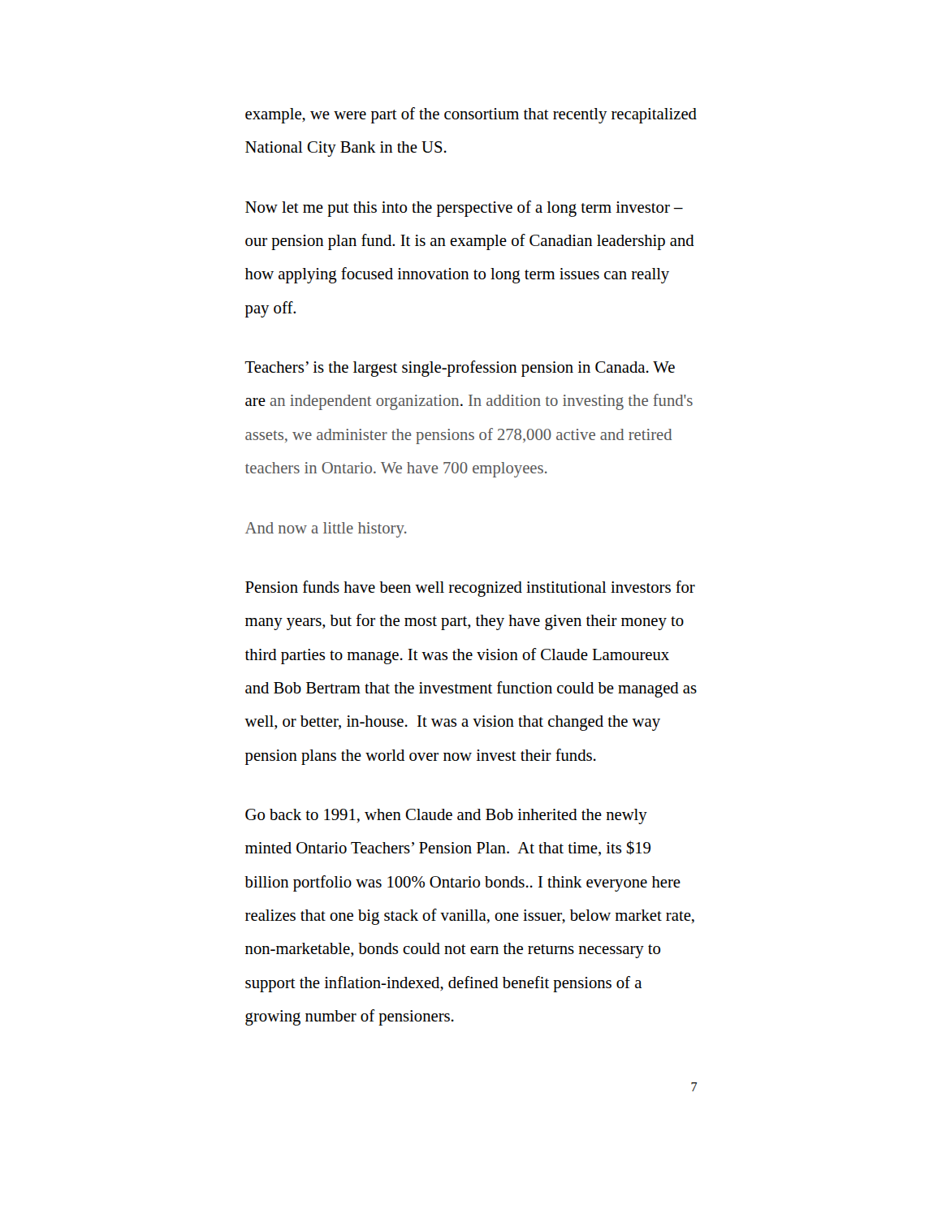example, we were part of the consortium that recently recapitalized National City Bank in the US.
Now let me put this into the perspective of a long term investor – our pension plan fund. It is an example of Canadian leadership and how applying focused innovation to long term issues can really pay off.
Teachers’ is the largest single-profession pension in Canada. We are an independent organization. In addition to investing the fund's assets, we administer the pensions of 278,000 active and retired teachers in Ontario. We have 700 employees.
And now a little history.
Pension funds have been well recognized institutional investors for many years, but for the most part, they have given their money to third parties to manage. It was the vision of Claude Lamoureux and Bob Bertram that the investment function could be managed as well, or better, in-house. It was a vision that changed the way pension plans the world over now invest their funds.
Go back to 1991, when Claude and Bob inherited the newly minted Ontario Teachers’ Pension Plan. At that time, its $19 billion portfolio was 100% Ontario bonds.. I think everyone here realizes that one big stack of vanilla, one issuer, below market rate, non-marketable, bonds could not earn the returns necessary to support the inflation-indexed, defined benefit pensions of a growing number of pensioners.
7